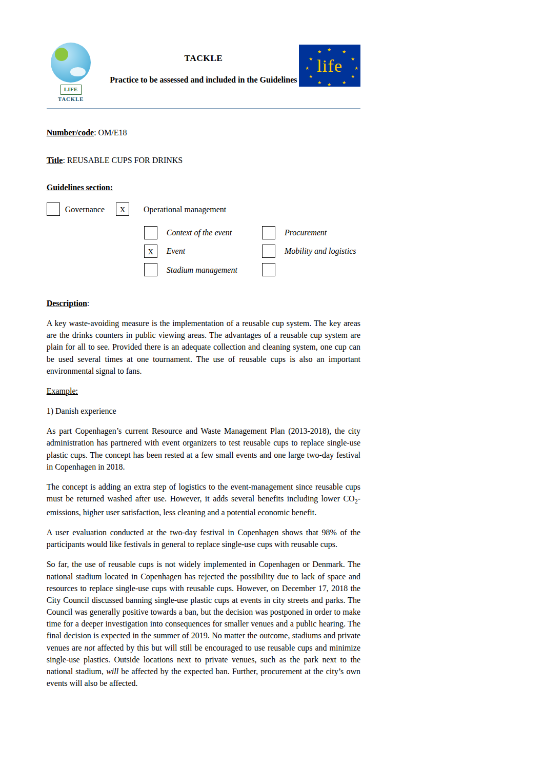LIFE
TACKLE
★ ★ ★ ★ ★ ★ ★ ★ ★ ★ ★ ★
life
TACKLE
Practice to be assessed and included in the Guidelines
Number/code: OM/E18
Title: REUSABLE CUPS FOR DRINKS
Guidelines section:
Governance XOperational management
| | Context of the event | | | Procurement |
| X | Event | | | Mobility and logistics |
| | Stadium management | | | |
Description:
A key waste-avoiding measure is the implementation of a reusable cup system. The key areas are the drinks counters in public viewing areas. The advantages of a reusable cup system are plain for all to see. Provided there is an adequate collection and cleaning system, one cup can be used several times at one tournament. The use of reusable cups is also an important environmental signal to fans.
Example:
1) Danish experience
As part Copenhagen’s current Resource and Waste Management Plan (2013-2018), the city administration has partnered with event organizers to test reusable cups to replace single-use plastic cups. The concept has been rested at a few small events and one large two-day festival in Copenhagen in 2018.
The concept is adding an extra step of logistics to the event-management since reusable cups must be returned washed after use. However, it adds several benefits including lower CO2-emissions, higher user satisfaction, less cleaning and a potential economic benefit.
A user evaluation conducted at the two-day festival in Copenhagen shows that 98% of the participants would like festivals in general to replace single-use cups with reusable cups.
So far, the use of reusable cups is not widely implemented in Copenhagen or Denmark. The national stadium located in Copenhagen has rejected the possibility due to lack of space and resources to replace single-use cups with reusable cups. However, on December 17, 2018 the City Council discussed banning single-use plastic cups at events in city streets and parks. The Council was generally positive towards a ban, but the decision was postponed in order to make time for a deeper investigation into consequences for smaller venues and a public hearing. The final decision is expected in the summer of 2019. No matter the outcome, stadiums and private venues are not affected by this but will still be encouraged to use reusable cups and minimize single-use plastics. Outside locations next to private venues, such as the park next to the national stadium, will be affected by the expected ban. Further, procurement at the city’s own events will also be affected.